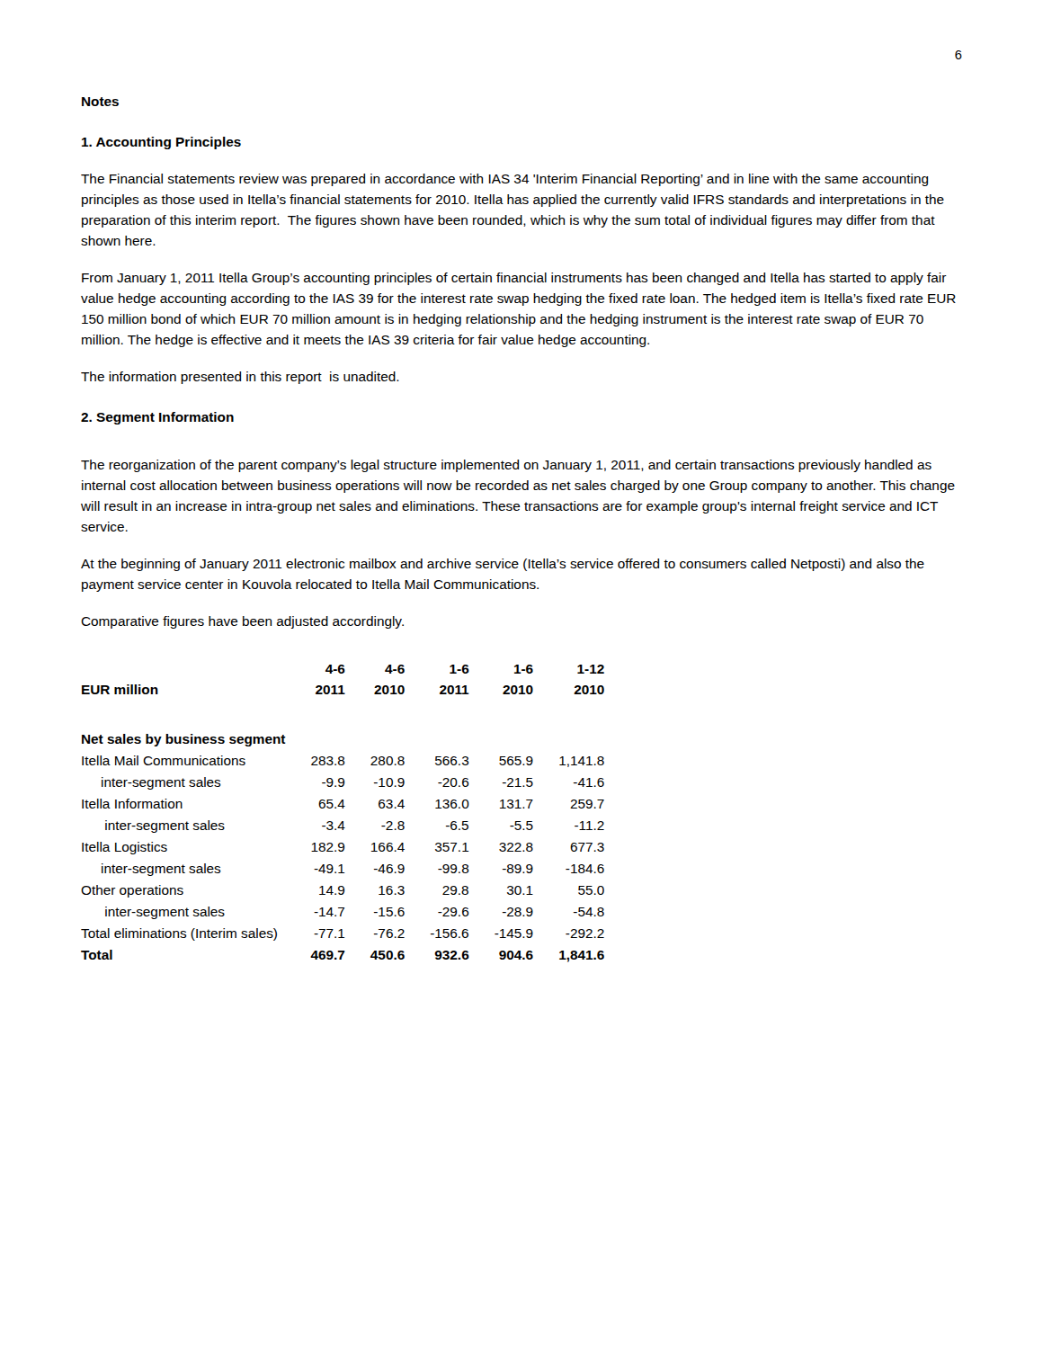6
Notes
1. Accounting Principles
The Financial statements review was prepared in accordance with IAS 34 'Interim Financial Reporting’ and in line with the same accounting principles as those used in Itella’s financial statements for 2010. Itella has applied the currently valid IFRS standards and interpretations in the preparation of this interim report. The figures shown have been rounded, which is why the sum total of individual figures may differ from that shown here.
From January 1, 2011 Itella Group’s accounting principles of certain financial instruments has been changed and Itella has started to apply fair value hedge accounting according to the IAS 39 for the interest rate swap hedging the fixed rate loan. The hedged item is Itella’s fixed rate EUR 150 million bond of which EUR 70 million amount is in hedging relationship and the hedging instrument is the interest rate swap of EUR 70 million. The hedge is effective and it meets the IAS 39 criteria for fair value hedge accounting.
The information presented in this report is unadited.
2. Segment Information
The reorganization of the parent company’s legal structure implemented on January 1, 2011, and certain transactions previously handled as internal cost allocation between business operations will now be recorded as net sales charged by one Group company to another. This change will result in an increase in intra-group net sales and eliminations. These transactions are for example group's internal freight service and ICT service.
At the beginning of January 2011 electronic mailbox and archive service (Itella’s service offered to consumers called Netposti) and also the payment service center in Kouvola relocated to Itella Mail Communications.
Comparative figures have been adjusted accordingly.
| | 4-6 | 4-6 | 1-6 | 1-6 | 1-12 |
| --- | --- | --- | --- | --- | --- |
| EUR million | 2011 | 2010 | 2011 | 2010 | 2010 |
| Net sales by business segment | | | | | |
| Itella Mail Communications | 283.8 | 280.8 | 566.3 | 565.9 | 1,141.8 |
| inter-segment sales | -9.9 | -10.9 | -20.6 | -21.5 | -41.6 |
| Itella Information | 65.4 | 63.4 | 136.0 | 131.7 | 259.7 |
| inter-segment sales | -3.4 | -2.8 | -6.5 | -5.5 | -11.2 |
| Itella Logistics | 182.9 | 166.4 | 357.1 | 322.8 | 677.3 |
| inter-segment sales | -49.1 | -46.9 | -99.8 | -89.9 | -184.6 |
| Other operations | 14.9 | 16.3 | 29.8 | 30.1 | 55.0 |
| inter-segment sales | -14.7 | -15.6 | -29.6 | -28.9 | -54.8 |
| Total eliminations (Interim sales) | -77.1 | -76.2 | -156.6 | -145.9 | -292.2 |
| Total | 469.7 | 450.6 | 932.6 | 904.6 | 1,841.6 |